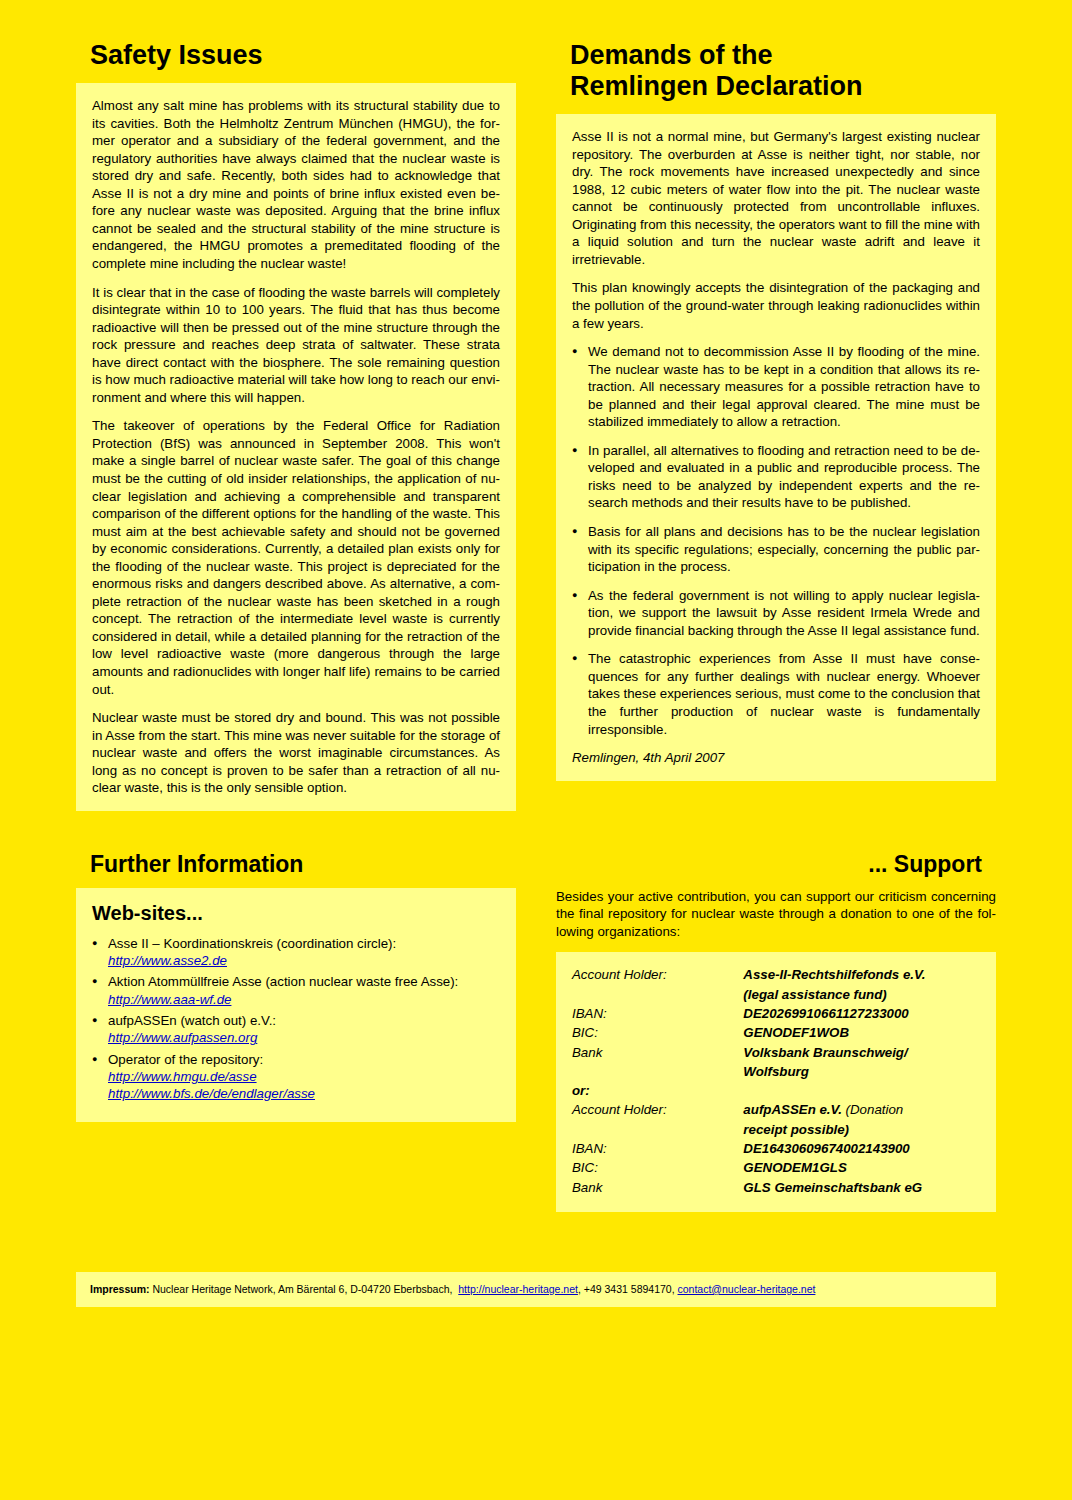Safety Issues
Almost any salt mine has problems with its structural stability due to its cavities. Both the Helmholtz Zentrum München (HMGU), the former operator and a subsidiary of the federal government, and the regulatory authorities have always claimed that the nuclear waste is stored dry and safe. Recently, both sides had to acknowledge that Asse II is not a dry mine and points of brine influx existed even before any nuclear waste was deposited. Arguing that the brine influx cannot be sealed and the structural stability of the mine structure is endangered, the HMGU promotes a premeditated flooding of the complete mine including the nuclear waste!
It is clear that in the case of flooding the waste barrels will completely disintegrate within 10 to 100 years. The fluid that has thus become radioactive will then be pressed out of the mine structure through the rock pressure and reaches deep strata of saltwater. These strata have direct contact with the biosphere. The sole remaining question is how much radioactive material will take how long to reach our environment and where this will happen.
The takeover of operations by the Federal Office for Radiation Protection (BfS) was announced in September 2008. This won't make a single barrel of nuclear waste safer. The goal of this change must be the cutting of old insider relationships, the application of nuclear legislation and achieving a comprehensible and transparent comparison of the different options for the handling of the waste. This must aim at the best achievable safety and should not be governed by economic considerations. Currently, a detailed plan exists only for the flooding of the nuclear waste. This project is depreciated for the enormous risks and dangers described above. As alternative, a complete retraction of the nuclear waste has been sketched in a rough concept. The retraction of the intermediate level waste is currently considered in detail, while a detailed planning for the retraction of the low level radioactive waste (more dangerous through the large amounts and radionuclides with longer half life) remains to be carried out.
Nuclear waste must be stored dry and bound. This was not possible in Asse from the start. This mine was never suitable for the storage of nuclear waste and offers the worst imaginable circumstances. As long as no concept is proven to be safer than a retraction of all nuclear waste, this is the only sensible option.
Demands of the
Remlingen Declaration
Asse II is not a normal mine, but Germany's largest existing nuclear repository. The overburden at Asse is neither tight, nor stable, nor dry. The rock movements have increased unexpectedly and since 1988, 12 cubic meters of water flow into the pit. The nuclear waste cannot be continuously protected from uncontrollable influxes. Originating from this necessity, the operators want to fill the mine with a liquid solution and turn the nuclear waste adrift and leave it irretrievable.
This plan knowingly accepts the disintegration of the packaging and the pollution of the ground-water through leaking radionuclides within a few years.
We demand not to decommission Asse II by flooding of the mine. The nuclear waste has to be kept in a condition that allows its retraction. All necessary measures for a possible retraction have to be planned and their legal approval cleared. The mine must be stabilized immediately to allow a retraction.
In parallel, all alternatives to flooding and retraction need to be developed and evaluated in a public and reproducible process. The risks need to be analyzed by independent experts and the research methods and their results have to be published.
Basis for all plans and decisions has to be the nuclear legislation with its specific regulations; especially, concerning the public participation in the process.
As the federal government is not willing to apply nuclear legislation, we support the lawsuit by Asse resident Irmela Wrede and provide financial backing through the Asse II legal assistance fund.
The catastrophic experiences from Asse II must have consequences for any further dealings with nuclear energy. Whoever takes these experiences serious, must come to the conclusion that the further production of nuclear waste is fundamentally irresponsible.
Remlingen, 4th April 2007
Further Information
Web-sites...
Asse II – Koordinationskreis (coordination circle):
http://www.asse2.de
Aktion Atommüllfreie Asse (action nuclear waste free Asse):
http://www.aaa-wf.de
aufpASSEn (watch out) e.V.:
http://www.aufpassen.org
Operator of the repository:
http://www.hmgu.de/asse
http://www.bfs.de/de/endlager/asse
... Support
Besides your active contribution, you can support our criticism concerning the final repository for nuclear waste through a donation to one of the following organizations:
| Account Holder: | Asse-II-Rechtshilfefonds e.V. |
| | (legal assistance fund) |
| IBAN: | DE20269910661127233000 |
| BIC: | GENODEF1WOB |
| Bank | Volksbank Braunschweig/ |
| | Wolfsburg |
| or: | |
| Account Holder: | aufpASSEn e.V. (Donation |
| | receipt possible) |
| IBAN: | DE16430609674002143900 |
| BIC: | GENODEM1GLS |
| Bank | GLS Gemeinschaftsbank eG |
Impressum: Nuclear Heritage Network, Am Bärental 6, D-04720 Eberbsbach, http://nuclear-heritage.net, +49 3431 5894170, contact@nuclear-heritage.net